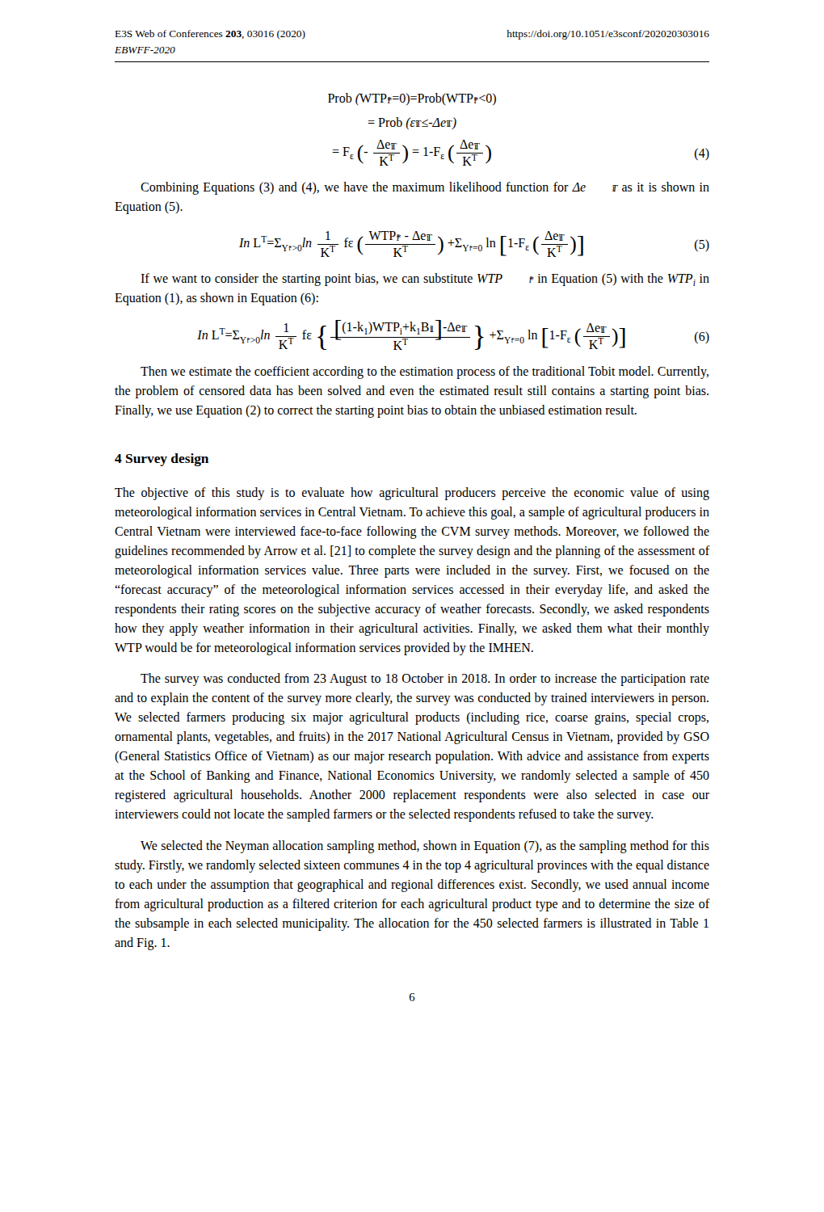E3S Web of Conferences 203, 03016 (2020) EBWFF-2020
https://doi.org/10.1051/e3sconf/202020303016
Prob (WTP*i=0)=Prob(WTP*i<0)
= Prob (ε Ti≤-Δe Ti)
= Fε (- ΔeTi KT) = 1-Fε (ΔeTi KT)
(4)
Combining Equations (3) and (4), we have the maximum likelihood function for ΔeTi as it is shown in Equation (5).
In LT=ΣY*i>0ln 1 KT fε (WTP*i - ΔeTi KT) +ΣY*i=0 ln [1-Fε (ΔeTi KT)]
(5)
If we want to consider the starting point bias, we can substitute WTP*i in Equation (5) with the WTPi in Equation (1), as shown in Equation (6):
In LT=ΣY*i>0ln 1 KT fε {[(1-k1)WTPi+k1B1i]-ΔeTi KT} +ΣY*i=0 ln [1-Fε (ΔeTi KT)]
(6)
Then we estimate the coefficient according to the estimation process of the traditional Tobit model. Currently, the problem of censored data has been solved and even the estimated result still contains a starting point bias. Finally, we use Equation (2) to correct the starting point bias to obtain the unbiased estimation result.
4 Survey design
The objective of this study is to evaluate how agricultural producers perceive the economic value of using meteorological information services in Central Vietnam. To achieve this goal, a sample of agricultural producers in Central Vietnam were interviewed face-to-face following the CVM survey methods. Moreover, we followed the guidelines recommended by Arrow et al. [21] to complete the survey design and the planning of the assessment of meteorological information services value. Three parts were included in the survey. First, we focused on the “forecast accuracy” of the meteorological information services accessed in their everyday life, and asked the respondents their rating scores on the subjective accuracy of weather forecasts. Secondly, we asked respondents how they apply weather information in their agricultural activities. Finally, we asked them what their monthly WTP would be for meteorological information services provided by the IMHEN.
The survey was conducted from 23 August to 18 October in 2018. In order to increase the participation rate and to explain the content of the survey more clearly, the survey was conducted by trained interviewers in person. We selected farmers producing six major agricultural products (including rice, coarse grains, special crops, ornamental plants, vegetables, and fruits) in the 2017 National Agricultural Census in Vietnam, provided by GSO (General Statistics Office of Vietnam) as our major research population. With advice and assistance from experts at the School of Banking and Finance, National Economics University, we randomly selected a sample of 450 registered agricultural households. Another 2000 replacement respondents were also selected in case our interviewers could not locate the sampled farmers or the selected respondents refused to take the survey.
We selected the Neyman allocation sampling method, shown in Equation (7), as the sampling method for this study. Firstly, we randomly selected sixteen communes 4 in the top 4 agricultural provinces with the equal distance to each under the assumption that geographical and regional differences exist. Secondly, we used annual income from agricultural production as a filtered criterion for each agricultural product type and to determine the size of the subsample in each selected municipality. The allocation for the 450 selected farmers is illustrated in Table 1 and Fig. 1.
6